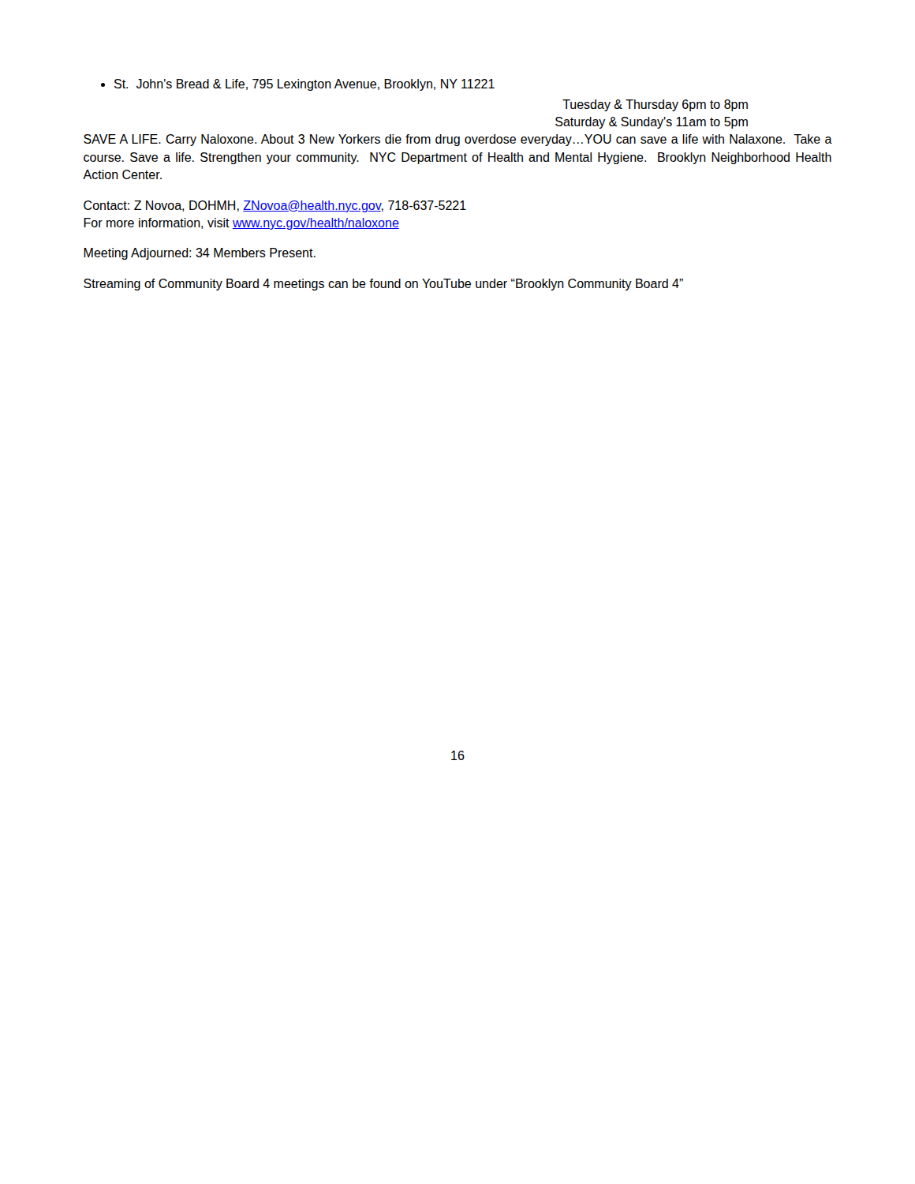St. John's Bread & Life, 795 Lexington Avenue, Brooklyn, NY 11221
Tuesday & Thursday 6pm to 8pm
Saturday & Sunday's 11am to 5pm
SAVE A LIFE. Carry Naloxone. About 3 New Yorkers die from drug overdose everyday…YOU can save a life with Nalaxone. Take a course. Save a life. Strengthen your community. NYC Department of Health and Mental Hygiene. Brooklyn Neighborhood Health Action Center.
Contact: Z Novoa, DOHMH, ZNovoa@health.nyc.gov, 718-637-5221
For more information, visit www.nyc.gov/health/naloxone
Meeting Adjourned: 34 Members Present.
Streaming of Community Board 4 meetings can be found on YouTube under “Brooklyn Community Board 4”
16